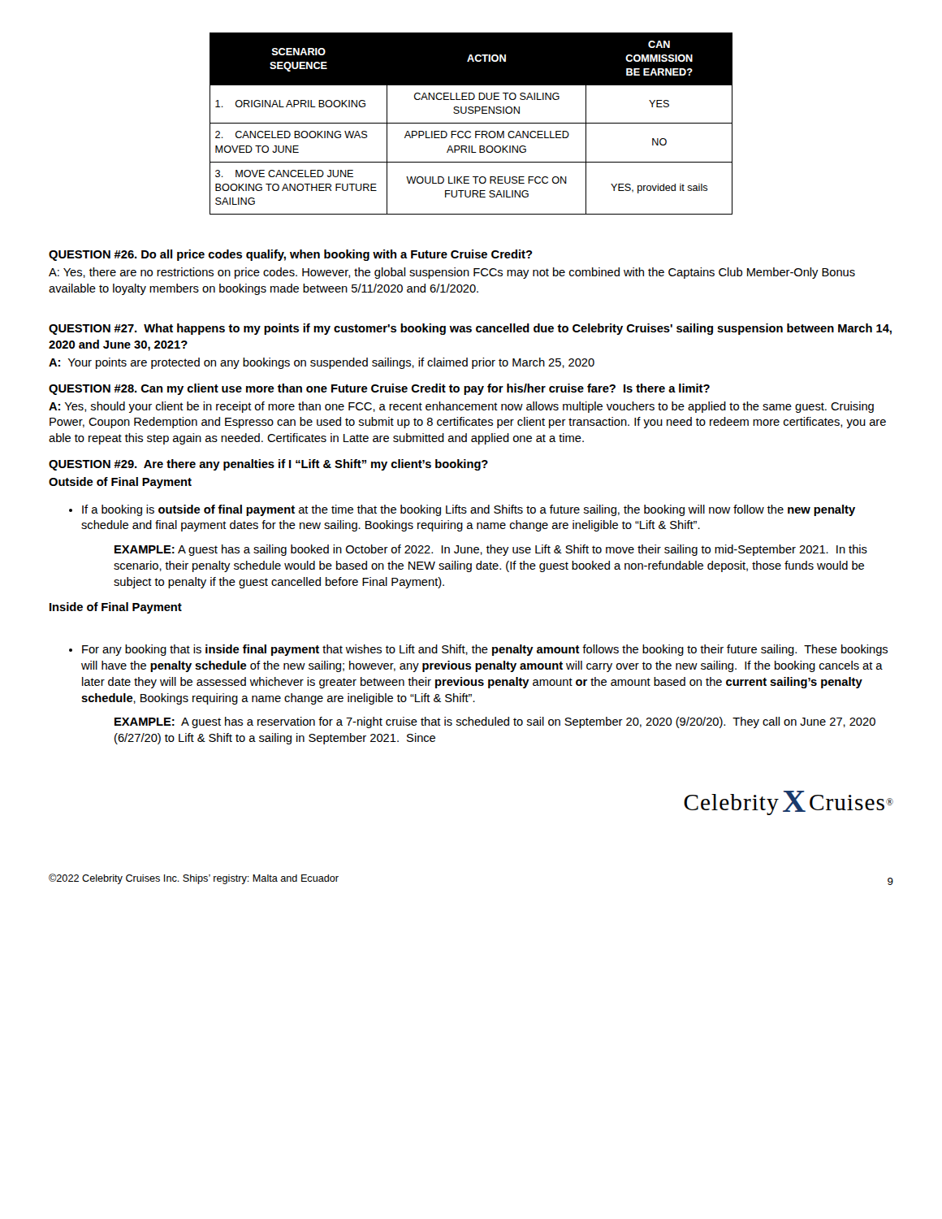| SCENARIO SEQUENCE | ACTION | CAN COMMISSION BE EARNED? |
| --- | --- | --- |
| 1. ORIGINAL APRIL BOOKING | CANCELLED DUE TO SAILING SUSPENSION | YES |
| 2. CANCELED BOOKING WAS MOVED TO JUNE | APPLIED FCC FROM CANCELLED APRIL BOOKING | NO |
| 3. MOVE CANCELED JUNE BOOKING TO ANOTHER FUTURE SAILING | WOULD LIKE TO REUSE FCC ON FUTURE SAILING | YES, provided it sails |
QUESTION #26. Do all price codes qualify, when booking with a Future Cruise Credit?
A: Yes, there are no restrictions on price codes. However, the global suspension FCCs may not be combined with the Captains Club Member-Only Bonus available to loyalty members on bookings made between 5/11/2020 and 6/1/2020.
QUESTION #27. What happens to my points if my customer's booking was cancelled due to Celebrity Cruises' sailing suspension between March 14, 2020 and June 30, 2021?
A: Your points are protected on any bookings on suspended sailings, if claimed prior to March 25, 2020
QUESTION #28. Can my client use more than one Future Cruise Credit to pay for his/her cruise fare? Is there a limit?
A: Yes, should your client be in receipt of more than one FCC, a recent enhancement now allows multiple vouchers to be applied to the same guest. Cruising Power, Coupon Redemption and Espresso can be used to submit up to 8 certificates per client per transaction. If you need to redeem more certificates, you are able to repeat this step again as needed. Certificates in Latte are submitted and applied one at a time.
QUESTION #29. Are there any penalties if I “Lift & Shift” my client’s booking?
Outside of Final Payment
If a booking is outside of final payment at the time that the booking Lifts and Shifts to a future sailing, the booking will now follow the new penalty schedule and final payment dates for the new sailing. Bookings requiring a name change are ineligible to “Lift & Shift”.
EXAMPLE: A guest has a sailing booked in October of 2022. In June, they use Lift & Shift to move their sailing to mid-September 2021. In this scenario, their penalty schedule would be based on the NEW sailing date. (If the guest booked a non-refundable deposit, those funds would be subject to penalty if the guest cancelled before Final Payment).
Inside of Final Payment
For any booking that is inside final payment that wishes to Lift and Shift, the penalty amount follows the booking to their future sailing. These bookings will have the penalty schedule of the new sailing; however, any previous penalty amount will carry over to the new sailing. If the booking cancels at a later date they will be assessed whichever is greater between their previous penalty amount or the amount based on the current sailing’s penalty schedule, Bookings requiring a name change are ineligible to “Lift & Shift”.
EXAMPLE: A guest has a reservation for a 7-night cruise that is scheduled to sail on September 20, 2020 (9/20/20). They call on June 27, 2020 (6/27/20) to Lift & Shift to a sailing in September 2021. Since
Celebrity X Cruises®
©2022 Celebrity Cruises Inc. Ships’ registry: Malta and Ecuador
9